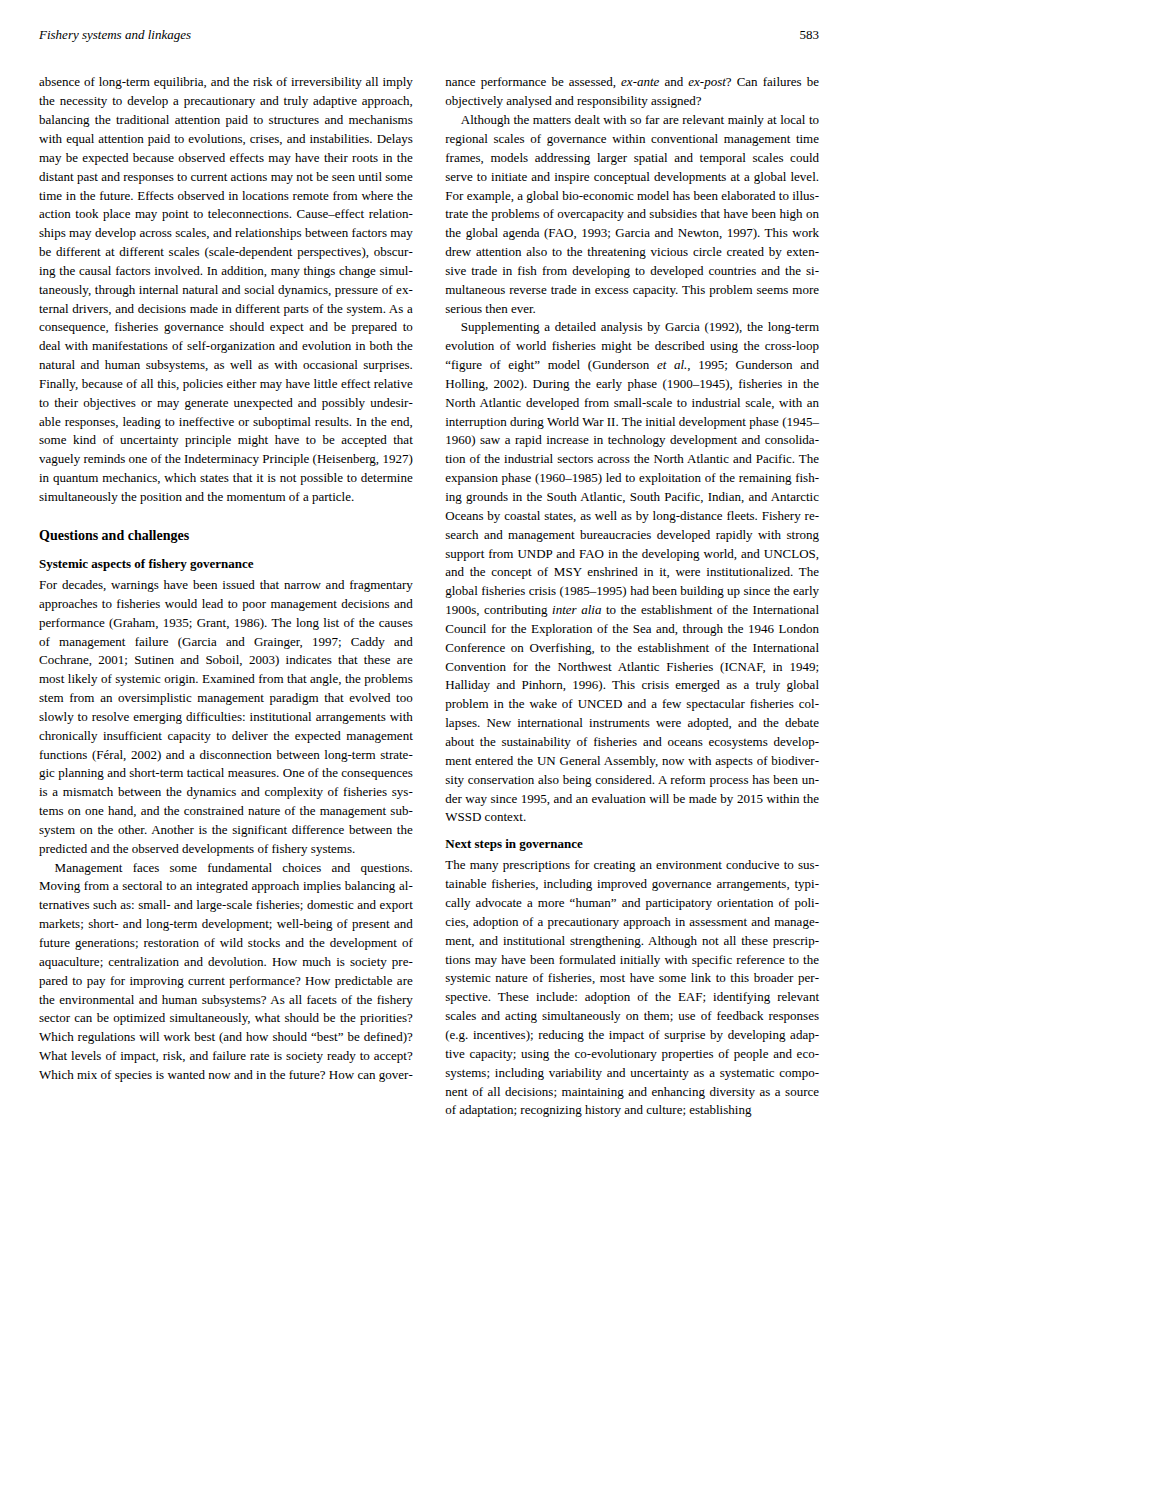Fishery systems and linkages 583
absence of long-term equilibria, and the risk of irreversibility all imply the necessity to develop a precautionary and truly adaptive approach, balancing the traditional attention paid to structures and mechanisms with equal attention paid to evolutions, crises, and instabilities. Delays may be expected because observed effects may have their roots in the distant past and responses to current actions may not be seen until some time in the future. Effects observed in locations remote from where the action took place may point to teleconnections. Cause–effect relationships may develop across scales, and relationships between factors may be different at different scales (scale-dependent perspectives), obscuring the causal factors involved. In addition, many things change simultaneously, through internal natural and social dynamics, pressure of external drivers, and decisions made in different parts of the system. As a consequence, fisheries governance should expect and be prepared to deal with manifestations of self-organization and evolution in both the natural and human subsystems, as well as with occasional surprises. Finally, because of all this, policies either may have little effect relative to their objectives or may generate unexpected and possibly undesirable responses, leading to ineffective or suboptimal results. In the end, some kind of uncertainty principle might have to be accepted that vaguely reminds one of the Indeterminacy Principle (Heisenberg, 1927) in quantum mechanics, which states that it is not possible to determine simultaneously the position and the momentum of a particle.
Questions and challenges
Systemic aspects of fishery governance
For decades, warnings have been issued that narrow and fragmentary approaches to fisheries would lead to poor management decisions and performance (Graham, 1935; Grant, 1986). The long list of the causes of management failure (Garcia and Grainger, 1997; Caddy and Cochrane, 2001; Sutinen and Soboil, 2003) indicates that these are most likely of systemic origin. Examined from that angle, the problems stem from an oversimplistic management paradigm that evolved too slowly to resolve emerging difficulties: institutional arrangements with chronically insufficient capacity to deliver the expected management functions (Féral, 2002) and a disconnection between long-term strategic planning and short-term tactical measures. One of the consequences is a mismatch between the dynamics and complexity of fisheries systems on one hand, and the constrained nature of the management subsystem on the other. Another is the significant difference between the predicted and the observed developments of fishery systems.
Management faces some fundamental choices and questions. Moving from a sectoral to an integrated approach implies balancing alternatives such as: small- and large-scale fisheries; domestic and export markets; short- and long-term development; well-being of present and future generations; restoration of wild stocks and the development of aquaculture; centralization and devolution. How much is society prepared to pay for improving current performance? How predictable are the environmental and human subsystems? As all facets of the fishery sector can be optimized simultaneously, what should be the priorities? Which regulations will work best (and how should “best” be defined)? What levels of impact, risk, and failure rate is society ready to accept? Which mix of species is wanted now and in the future? How can governance performance be assessed, ex-ante and ex-post? Can failures be objectively analysed and responsibility assigned?
Although the matters dealt with so far are relevant mainly at local to regional scales of governance within conventional management time frames, models addressing larger spatial and temporal scales could serve to initiate and inspire conceptual developments at a global level. For example, a global bio-economic model has been elaborated to illustrate the problems of overcapacity and subsidies that have been high on the global agenda (FAO, 1993; Garcia and Newton, 1997). This work drew attention also to the threatening vicious circle created by extensive trade in fish from developing to developed countries and the simultaneous reverse trade in excess capacity. This problem seems more serious then ever.
Supplementing a detailed analysis by Garcia (1992), the long-term evolution of world fisheries might be described using the cross-loop “figure of eight” model (Gunderson et al., 1995; Gunderson and Holling, 2002). During the early phase (1900–1945), fisheries in the North Atlantic developed from small-scale to industrial scale, with an interruption during World War II. The initial development phase (1945–1960) saw a rapid increase in technology development and consolidation of the industrial sectors across the North Atlantic and Pacific. The expansion phase (1960–1985) led to exploitation of the remaining fishing grounds in the South Atlantic, South Pacific, Indian, and Antarctic Oceans by coastal states, as well as by long-distance fleets. Fishery research and management bureaucracies developed rapidly with strong support from UNDP and FAO in the developing world, and UNCLOS, and the concept of MSY enshrined in it, were institutionalized. The global fisheries crisis (1985–1995) had been building up since the early 1900s, contributing inter alia to the establishment of the International Council for the Exploration of the Sea and, through the 1946 London Conference on Overfishing, to the establishment of the International Convention for the Northwest Atlantic Fisheries (ICNAF, in 1949; Halliday and Pinhorn, 1996). This crisis emerged as a truly global problem in the wake of UNCED and a few spectacular fisheries collapses. New international instruments were adopted, and the debate about the sustainability of fisheries and oceans ecosystems development entered the UN General Assembly, now with aspects of biodiversity conservation also being considered. A reform process has been under way since 1995, and an evaluation will be made by 2015 within the WSSD context.
Next steps in governance
The many prescriptions for creating an environment conducive to sustainable fisheries, including improved governance arrangements, typically advocate a more “human” and participatory orientation of policies, adoption of a precautionary approach in assessment and management, and institutional strengthening. Although not all these prescriptions may have been formulated initially with specific reference to the systemic nature of fisheries, most have some link to this broader perspective. These include: adoption of the EAF; identifying relevant scales and acting simultaneously on them; use of feedback responses (e.g. incentives); reducing the impact of surprise by developing adaptive capacity; using the co-evolutionary properties of people and ecosystems; including variability and uncertainty as a systematic component of all decisions; maintaining and enhancing diversity as a source of adaptation; recognizing history and culture; establishing